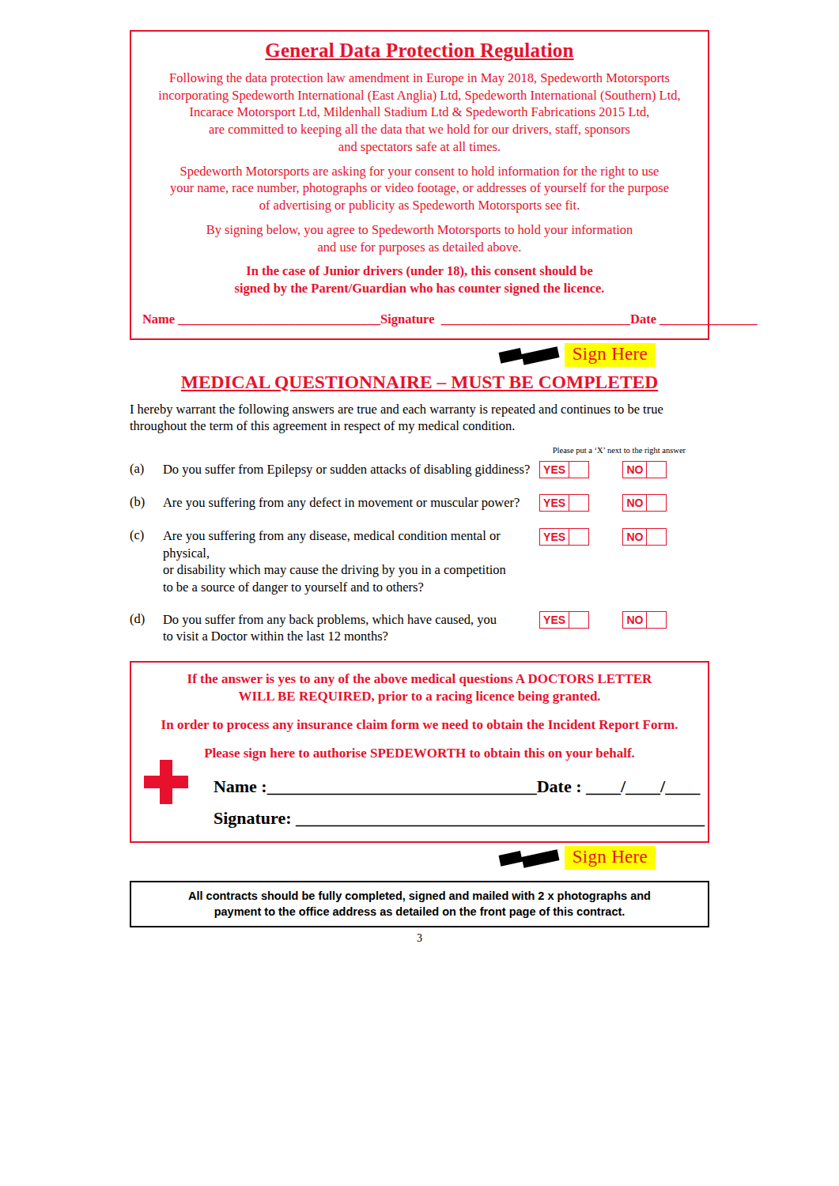General Data Protection Regulation
Following the data protection law amendment in Europe in May 2018, Spedeworth Motorsports
incorporating Spedeworth International (East Anglia) Ltd, Spedeworth International (Southern) Ltd,
Incarace Motorsport Ltd, Mildenhall Stadium Ltd & Spedeworth Fabrications 2015 Ltd,
are committed to keeping all the data that we hold for our drivers, staff, sponsors
and spectators safe at all times.
Spedeworth Motorsports are asking for your consent to hold information for the right to use
your name, race number, photographs or video footage, or addresses of yourself for the purpose
of advertising or publicity as Spedeworth Motorsports see fit.
By signing below, you agree to Spedeworth Motorsports to hold your information
and use for purposes as detailed above.
In the case of Junior drivers (under 18), this consent should be
signed by the Parent/Guardian who has counter signed the licence.
Name _______________________________ Signature _____________________________ Date _______________
Sign Here
MEDICAL QUESTIONNAIRE – MUST BE COMPLETED
I hereby warrant the following answers are true and each warranty is repeated and continues to be true throughout the term of this agreement in respect of my medical condition.
Please put a ‘X’ next to the right answer
| (a) | Do you suffer from Epilepsy or sudden attacks of disabling giddiness? | YES NO |
| (b) | Are you suffering from any defect in movement or muscular power? | YES NO |
| (c) | Are you suffering from any disease, medical condition mental or physical, or disability which may cause the driving by you in a competition to be a source of danger to yourself and to others? | YES NO |
| (d) | Do you suffer from any back problems, which have caused, you to visit a Doctor within the last 12 months? | YES NO |
If the answer is yes to any of the above medical questions A DOCTORS LETTER
WILL BE REQUIRED, prior to a racing licence being granted.
In order to process any insurance claim form we need to obtain the Incident Report Form.
Please sign here to authorise SPEDEWORTH to obtain this on your behalf.
Name :_______________________________Date : ____/____/____
Signature: _______________________________________________
Sign Here
All contracts should be fully completed, signed and mailed with 2 x photographs and
payment to the office address as detailed on the front page of this contract.
3